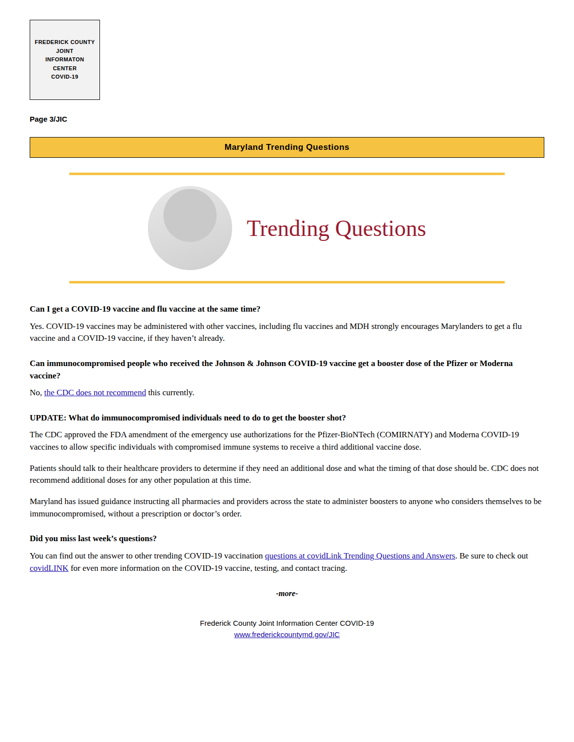FREDERICK COUNTY
JOINT
INFORMATON
CENTER
COVID-19
Page 3/JIC
Maryland Trending Questions
Trending Questions
Can I get a COVID-19 vaccine and flu vaccine at the same time?
Yes. COVID-19 vaccines may be administered with other vaccines, including flu vaccines and MDH strongly encourages Marylanders to get a flu vaccine and a COVID-19 vaccine, if they haven’t already.
Can immunocompromised people who received the Johnson & Johnson COVID-19 vaccine get a booster dose of the Pfizer or Moderna vaccine?
No, the CDC does not recommend this currently.
UPDATE: What do immunocompromised individuals need to do to get the booster shot?
The CDC approved the FDA amendment of the emergency use authorizations for the Pfizer-BioNTech (COMIRNATY) and Moderna COVID-19 vaccines to allow specific individuals with compromised immune systems to receive a third additional vaccine dose.
Patients should talk to their healthcare providers to determine if they need an additional dose and what the timing of that dose should be. CDC does not recommend additional doses for any other population at this time.
Maryland has issued guidance instructing all pharmacies and providers across the state to administer boosters to anyone who considers themselves to be immunocompromised, without a prescription or doctor’s order.
Did you miss last week’s questions?
You can find out the answer to other trending COVID-19 vaccination questions at covidLink Trending Questions and Answers. Be sure to check out covidLINK for even more information on the COVID-19 vaccine, testing, and contact tracing.
-more-
Frederick County Joint Information Center COVID-19
www.frederickcountymd.gov/JIC